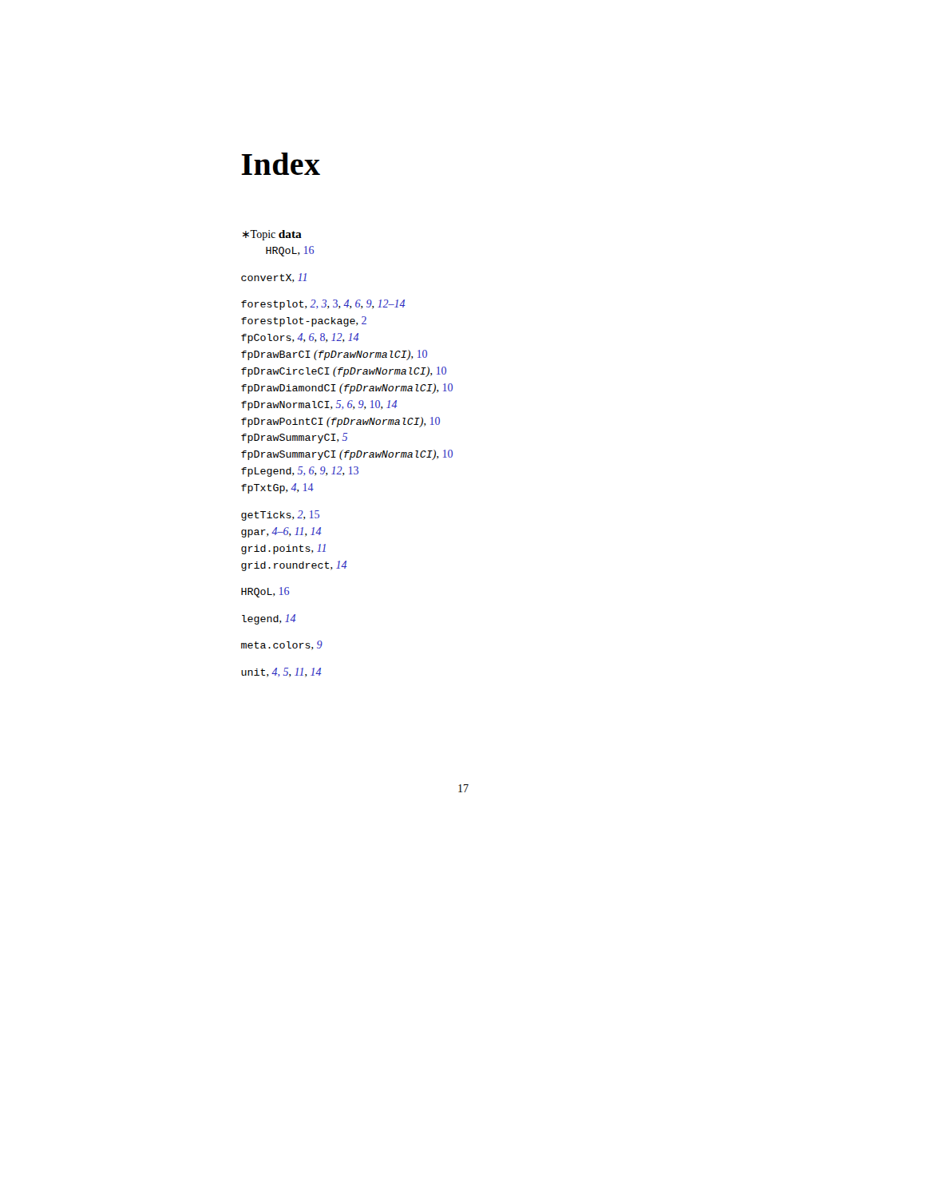Index
∗Topic data
HRQoL, 16
convertX, 11
forestplot, 2, 3, 3, 4, 6, 9, 12–14
forestplot-package, 2
fpColors, 4, 6, 8, 12, 14
fpDrawBarCI (fpDrawNormalCI), 10
fpDrawCircleCI (fpDrawNormalCI), 10
fpDrawDiamondCI (fpDrawNormalCI), 10
fpDrawNormalCI, 5, 6, 9, 10, 14
fpDrawPointCI (fpDrawNormalCI), 10
fpDrawSummaryCI, 5
fpDrawSummaryCI (fpDrawNormalCI), 10
fpLegend, 5, 6, 9, 12, 13
fpTxtGp, 4, 14
getTicks, 2, 15
gpar, 4–6, 11, 14
grid.points, 11
grid.roundrect, 14
HRQoL, 16
legend, 14
meta.colors, 9
unit, 4, 5, 11, 14
17